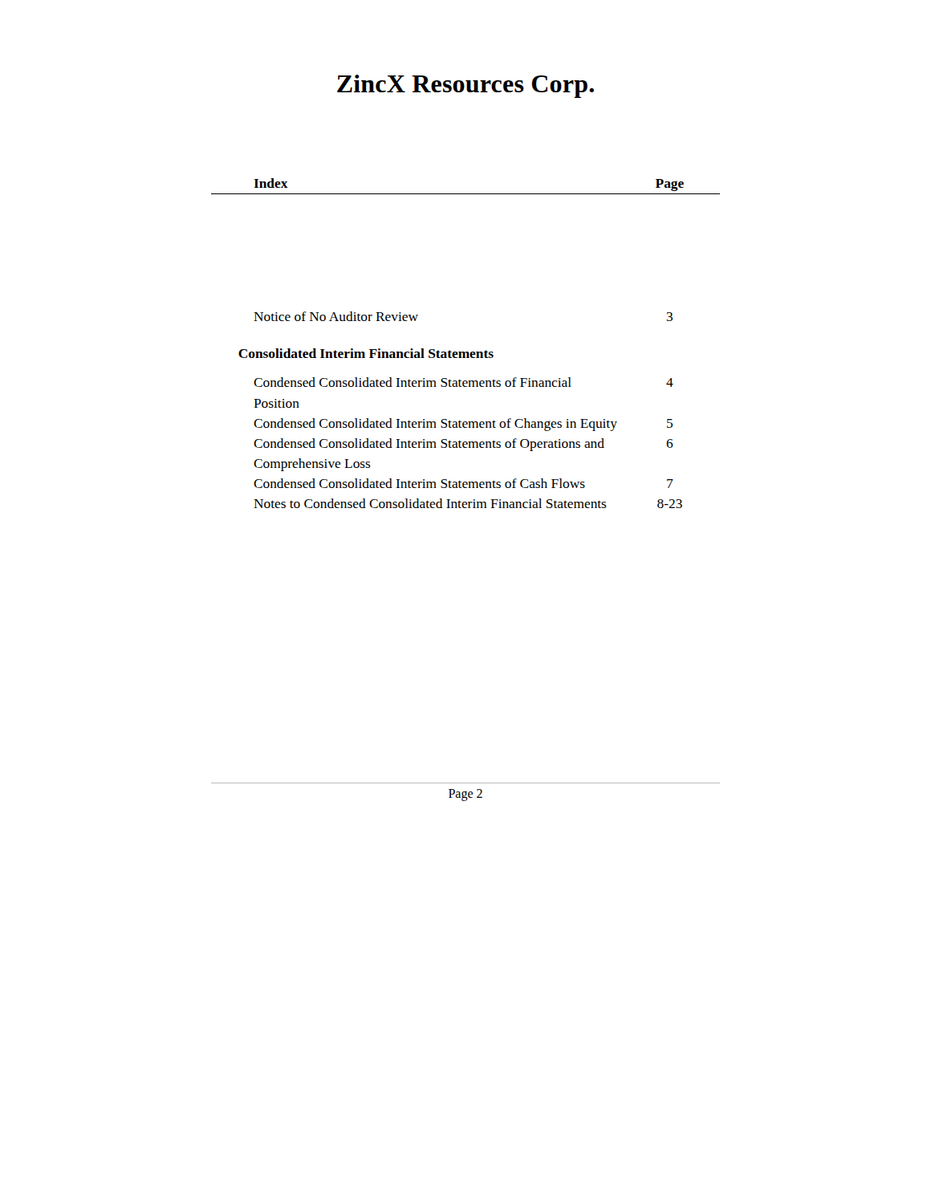ZincX Resources Corp.
| Index | Page |
| --- | --- |
| Notice of No Auditor Review | 3 |
| Consolidated Interim Financial Statements | |
| Condensed Consolidated Interim Statements of Financial Position | 4 |
| Condensed Consolidated Interim Statement of Changes in Equity | 5 |
| Condensed Consolidated Interim Statements of Operations and Comprehensive Loss | 6 |
| Condensed Consolidated Interim Statements of Cash Flows | 7 |
| Notes to Condensed Consolidated Interim Financial Statements | 8-23 |
Page 2